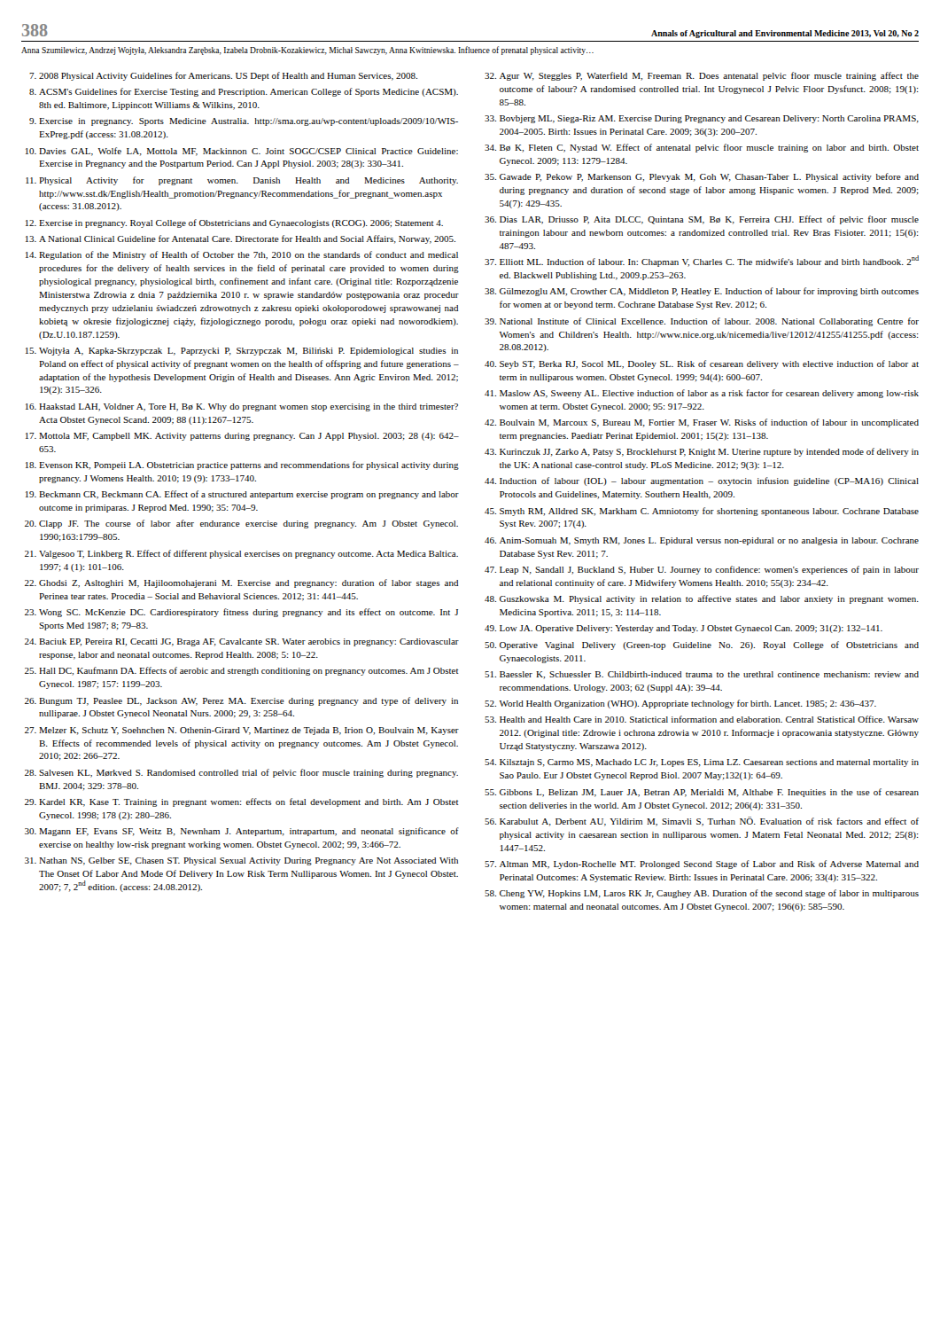388
Annals of Agricultural and Environmental Medicine 2013, Vol 20, No 2
Anna Szumilewicz, Andrzej Wojtyła, Aleksandra Zarębska, Izabela Drobnik-Kozakiewicz, Michał Sawczyn, Anna Kwitniewska. Influence of prenatal physical activity…
2008 Physical Activity Guidelines for Americans. US Dept of Health and Human Services, 2008.
ACSM's Guidelines for Exercise Testing and Prescription. American College of Sports Medicine (ACSM). 8th ed. Baltimore, Lippincott Williams & Wilkins, 2010.
Exercise in pregnancy. Sports Medicine Australia. http://sma.org.au/wp-content/uploads/2009/10/WIS-ExPreg.pdf (access: 31.08.2012).
Davies GAL, Wolfe LA, Mottola MF, Mackinnon C. Joint SOGC/CSEP Clinical Practice Guideline: Exercise in Pregnancy and the Postpartum Period. Can J Appl Physiol. 2003; 28(3): 330–341.
Physical Activity for pregnant women. Danish Health and Medicines Authority. http://www.sst.dk/English/Health_promotion/Pregnancy/Recommendations_for_pregnant_women.aspx (access: 31.08.2012).
Exercise in pregnancy. Royal College of Obstetricians and Gynaecologists (RCOG). 2006; Statement 4.
A National Clinical Guideline for Antenatal Care. Directorate for Health and Social Affairs, Norway, 2005.
Regulation of the Ministry of Health of October the 7th, 2010 on the standards of conduct and medical procedures for the delivery of health services in the field of perinatal care provided to women during physiological pregnancy, physiological birth, confinement and infant care. (Original title: Rozporządzenie Ministerstwa Zdrowia z dnia 7 października 2010 r. w sprawie standardów postępowania oraz procedur medycznych przy udzielaniu świadczeń zdrowotnych z zakresu opieki okołoporodowej sprawowanej nad kobietą w okresie fizjologicznej ciąży, fizjologicznego porodu, połogu oraz opieki nad noworodkiem). (Dz.U.10.187.1259).
Wojtyła A, Kapka-Skrzypczak L, Paprzycki P, Skrzypczak M, Biliński P. Epidemiological studies in Poland on effect of physical activity of pregnant women on the health of offspring and future generations – adaptation of the hypothesis Development Origin of Health and Diseases. Ann Agric Environ Med. 2012; 19(2): 315–326.
Haakstad LAH, Voldner A, Tore H, Bø K. Why do pregnant women stop exercising in the third trimester? Acta Obstet Gynecol Scand. 2009; 88 (11):1267–1275.
Mottola MF, Campbell MK. Activity patterns during pregnancy. Can J Appl Physiol. 2003; 28 (4): 642–653.
Evenson KR, Pompeii LA. Obstetrician practice patterns and recommendations for physical activity during pregnancy. J Womens Health. 2010; 19 (9): 1733–1740.
Beckmann CR, Beckmann CA. Effect of a structured antepartum exercise program on pregnancy and labor outcome in primiparas. J Reprod Med. 1990; 35: 704–9.
Clapp JF. The course of labor after endurance exercise during pregnancy. Am J Obstet Gynecol. 1990;163:1799–805.
Valgesoo T, Linkberg R. Effect of different physical exercises on pregnancy outcome. Acta Medica Baltica. 1997; 4 (1): 101–106.
Ghodsi Z, Asltoghiri M, Hajiloomohajerani M. Exercise and pregnancy: duration of labor stages and Perinea tear rates. Procedia – Social and Behavioral Sciences. 2012; 31: 441–445.
Wong SC. McKenzie DC. Cardiorespiratory fitness during pregnancy and its effect on outcome. Int J Sports Med 1987; 8; 79–83.
Baciuk EP, Pereira RI, Cecatti JG, Braga AF, Cavalcante SR. Water aerobics in pregnancy: Cardiovascular response, labor and neonatal outcomes. Reprod Health. 2008; 5: 10–22.
Hall DC, Kaufmann DA. Effects of aerobic and strength conditioning on pregnancy outcomes. Am J Obstet Gynecol. 1987; 157: 1199–203.
Bungum TJ, Peaslee DL, Jackson AW, Perez MA. Exercise during pregnancy and type of delivery in nulliparae. J Obstet Gynecol Neonatal Nurs. 2000; 29, 3: 258–64.
Melzer K, Schutz Y, Soehnchen N. Othenin-Girard V, Martinez de Tejada B, Irion O, Boulvain M, Kayser B. Effects of recommended levels of physical activity on pregnancy outcomes. Am J Obstet Gynecol. 2010; 202: 266–272.
Salvesen KL, Mørkved S. Randomised controlled trial of pelvic floor muscle training during pregnancy. BMJ. 2004; 329: 378–80.
Kardel KR, Kase T. Training in pregnant women: effects on fetal development and birth. Am J Obstet Gynecol. 1998; 178 (2): 280–286.
Magann EF, Evans SF, Weitz B, Newnham J. Antepartum, intrapartum, and neonatal significance of exercise on healthy low-risk pregnant working women. Obstet Gynecol. 2002; 99, 3:466–72.
Nathan NS, Gelber SE, Chasen ST. Physical Sexual Activity During Pregnancy Are Not Associated With The Onset Of Labor And Mode Of Delivery In Low Risk Term Nulliparous Women. Int J Gynecol Obstet. 2007; 7, 2nd edition. (access: 24.08.2012).
Agur W, Steggles P, Waterfield M, Freeman R. Does antenatal pelvic floor muscle training affect the outcome of labour? A randomised controlled trial. Int Urogynecol J Pelvic Floor Dysfunct. 2008; 19(1): 85–88.
Bovbjerg ML, Siega-Riz AM. Exercise During Pregnancy and Cesarean Delivery: North Carolina PRAMS, 2004–2005. Birth: Issues in Perinatal Care. 2009; 36(3): 200–207.
Bø K, Fleten C, Nystad W. Effect of antenatal pelvic floor muscle training on labor and birth. Obstet Gynecol. 2009; 113: 1279–1284.
Gawade P, Pekow P, Markenson G, Plevyak M, Goh W, Chasan-Taber L. Physical activity before and during pregnancy and duration of second stage of labor among Hispanic women. J Reprod Med. 2009; 54(7): 429–435.
Dias LAR, Driusso P, Aita DLCC, Quintana SM, Bø K, Ferreira CHJ. Effect of pelvic floor muscle trainingon labour and newborn outcomes: a randomized controlled trial. Rev Bras Fisioter. 2011; 15(6): 487–493.
Elliott ML. Induction of labour. In: Chapman V, Charles C. The midwife's labour and birth handbook. 2nd ed. Blackwell Publishing Ltd., 2009.p.253–263.
Gülmezoglu AM, Crowther CA, Middleton P, Heatley E. Induction of labour for improving birth outcomes for women at or beyond term. Cochrane Database Syst Rev. 2012; 6.
National Institute of Clinical Excellence. Induction of labour. 2008. National Collaborating Centre for Women's and Children's Health. http://www.nice.org.uk/nicemedia/live/12012/41255/41255.pdf (access: 28.08.2012).
Seyb ST, Berka RJ, Socol ML, Dooley SL. Risk of cesarean delivery with elective induction of labor at term in nulliparous women. Obstet Gynecol. 1999; 94(4): 600–607.
Maslow AS, Sweeny AL. Elective induction of labor as a risk factor for cesarean delivery among low-risk women at term. Obstet Gynecol. 2000; 95: 917–922.
Boulvain M, Marcoux S, Bureau M, Fortier M, Fraser W. Risks of induction of labour in uncomplicated term pregnancies. Paediatr Perinat Epidemiol. 2001; 15(2): 131–138.
Kurinczuk JJ, Zarko A, Patsy S, Brocklehurst P, Knight M. Uterine rupture by intended mode of delivery in the UK: A national case-control study. PLoS Medicine. 2012; 9(3): 1–12.
Induction of labour (IOL) – labour augmentation – oxytocin infusion guideline (CP–MA16) Clinical Protocols and Guidelines, Maternity. Southern Health, 2009.
Smyth RM, Alldred SK, Markham C. Amniotomy for shortening spontaneous labour. Cochrane Database Syst Rev. 2007; 17(4).
Anim-Somuah M, Smyth RM, Jones L. Epidural versus non-epidural or no analgesia in labour. Cochrane Database Syst Rev. 2011; 7.
Leap N, Sandall J, Buckland S, Huber U. Journey to confidence: women's experiences of pain in labour and relational continuity of care. J Midwifery Womens Health. 2010; 55(3): 234–42.
Guszkowska M. Physical activity in relation to affective states and labor anxiety in pregnant women. Medicina Sportiva. 2011; 15, 3: 114–118.
Low JA. Operative Delivery: Yesterday and Today. J Obstet Gynaecol Can. 2009; 31(2): 132–141.
Operative Vaginal Delivery (Green-top Guideline No. 26). Royal College of Obstetricians and Gynaecologists. 2011.
Baessler K, Schuessler B. Childbirth-induced trauma to the urethral continence mechanism: review and recommendations. Urology. 2003; 62 (Suppl 4A): 39–44.
World Health Organization (WHO). Appropriate technology for birth. Lancet. 1985; 2: 436–437.
Health and Health Care in 2010. Statictical information and elaboration. Central Statistical Office. Warsaw 2012. (Original title: Zdrowie i ochrona zdrowia w 2010 r. Informacje i opracowania statystyczne. Główny Urząd Statystyczny. Warszawa 2012).
Kilsztajn S, Carmo MS, Machado LC Jr, Lopes ES, Lima LZ. Caesarean sections and maternal mortality in Sao Paulo. Eur J Obstet Gynecol Reprod Biol. 2007 May;132(1): 64–69.
Gibbons L, Belizan JM, Lauer JA, Betran AP, Merialdi M, Althabe F. Inequities in the use of cesarean section deliveries in the world. Am J Obstet Gynecol. 2012; 206(4): 331–350.
Karabulut A, Derbent AU, Yildirim M, Simavli S, Turhan NÖ. Evaluation of risk factors and effect of physical activity in caesarean section in nulliparous women. J Matern Fetal Neonatal Med. 2012; 25(8): 1447–1452.
Altman MR, Lydon-Rochelle MT. Prolonged Second Stage of Labor and Risk of Adverse Maternal and Perinatal Outcomes: A Systematic Review. Birth: Issues in Perinatal Care. 2006; 33(4): 315–322.
Cheng YW, Hopkins LM, Laros RK Jr, Caughey AB. Duration of the second stage of labor in multiparous women: maternal and neonatal outcomes. Am J Obstet Gynecol. 2007; 196(6): 585–590.